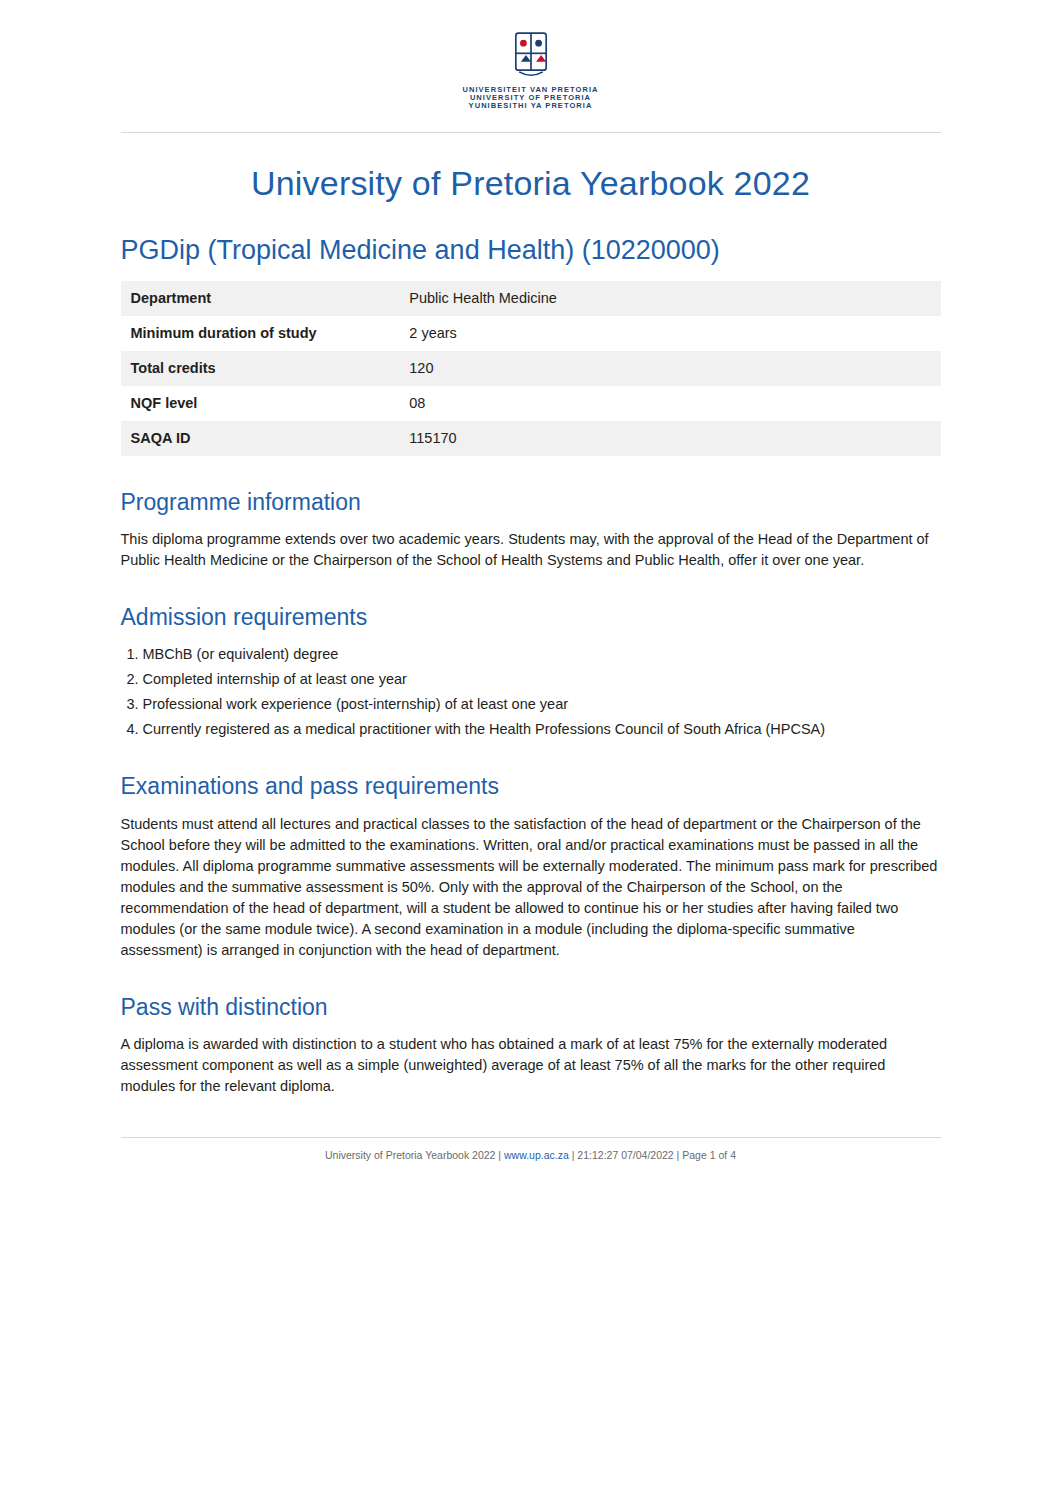Universiteit van Pretoria University of Pretoria Yunibesithi ya Pretoria
University of Pretoria Yearbook 2022
PGDip (Tropical Medicine and Health) (10220000)
| Department | Public Health Medicine |
| Minimum duration of study | 2 years |
| Total credits | 120 |
| NQF level | 08 |
| SAQA ID | 115170 |
Programme information
This diploma programme extends over two academic years. Students may, with the approval of the Head of the Department of Public Health Medicine or the Chairperson of the School of Health Systems and Public Health, offer it over one year.
Admission requirements
MBChB (or equivalent) degree
Completed internship of at least one year
Professional work experience (post-internship) of at least one year
Currently registered as a medical practitioner with the Health Professions Council of South Africa (HPCSA)
Examinations and pass requirements
Students must attend all lectures and practical classes to the satisfaction of the head of department or the Chairperson of the School before they will be admitted to the examinations. Written, oral and/or practical examinations must be passed in all the modules. All diploma programme summative assessments will be externally moderated. The minimum pass mark for prescribed modules and the summative assessment is 50%. Only with the approval of the Chairperson of the School, on the recommendation of the head of department, will a student be allowed to continue his or her studies after having failed two modules (or the same module twice). A second examination in a module (including the diploma-specific summative assessment) is arranged in conjunction with the head of department.
Pass with distinction
A diploma is awarded with distinction to a student who has obtained a mark of at least 75% for the externally moderated assessment component as well as a simple (unweighted) average of at least 75% of all the marks for the other required modules for the relevant diploma.
University of Pretoria Yearbook 2022 | www.up.ac.za | 21:12:27 07/04/2022 | Page 1 of 4